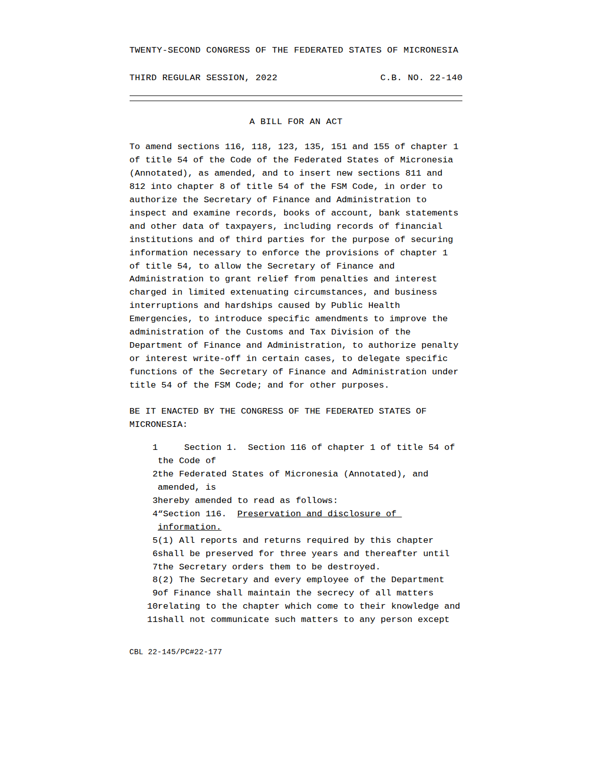TWENTY-SECOND CONGRESS OF THE FEDERATED STATES OF MICRONESIA
THIRD REGULAR SESSION, 2022 C.B. NO. 22-140
A BILL FOR AN ACT
To amend sections 116, 118, 123, 135, 151 and 155 of chapter 1 of title 54 of the Code of the Federated States of Micronesia (Annotated), as amended, and to insert new sections 811 and 812 into chapter 8 of title 54 of the FSM Code, in order to authorize the Secretary of Finance and Administration to inspect and examine records, books of account, bank statements and other data of taxpayers, including records of financial institutions and of third parties for the purpose of securing information necessary to enforce the provisions of chapter 1 of title 54, to allow the Secretary of Finance and Administration to grant relief from penalties and interest charged in limited extenuating circumstances, and business interruptions and hardships caused by Public Health Emergencies, to introduce specific amendments to improve the administration of the Customs and Tax Division of the Department of Finance and Administration, to authorize penalty or interest write-off in certain cases, to delegate specific functions of the Secretary of Finance and Administration under title 54 of the FSM Code; and for other purposes.
BE IT ENACTED BY THE CONGRESS OF THE FEDERATED STATES OF MICRONESIA:
| 1 | Section 1. Section 116 of chapter 1 of title 54 of the Code of |
| 2 | the Federated States of Micronesia (Annotated), and amended, is |
| 3 | hereby amended to read as follows: |
| 4 | “Section 116. Preservation and disclosure of information. |
| 5 | (1) All reports and returns required by this chapter |
| 6 | shall be preserved for three years and thereafter until |
| 7 | the Secretary orders them to be destroyed. |
| 8 | (2) The Secretary and every employee of the Department |
| 9 | of Finance shall maintain the secrecy of all matters |
| 10 | relating to the chapter which come to their knowledge and |
| 11 | shall not communicate such matters to any person except |
CBL 22-145/PC#22-177